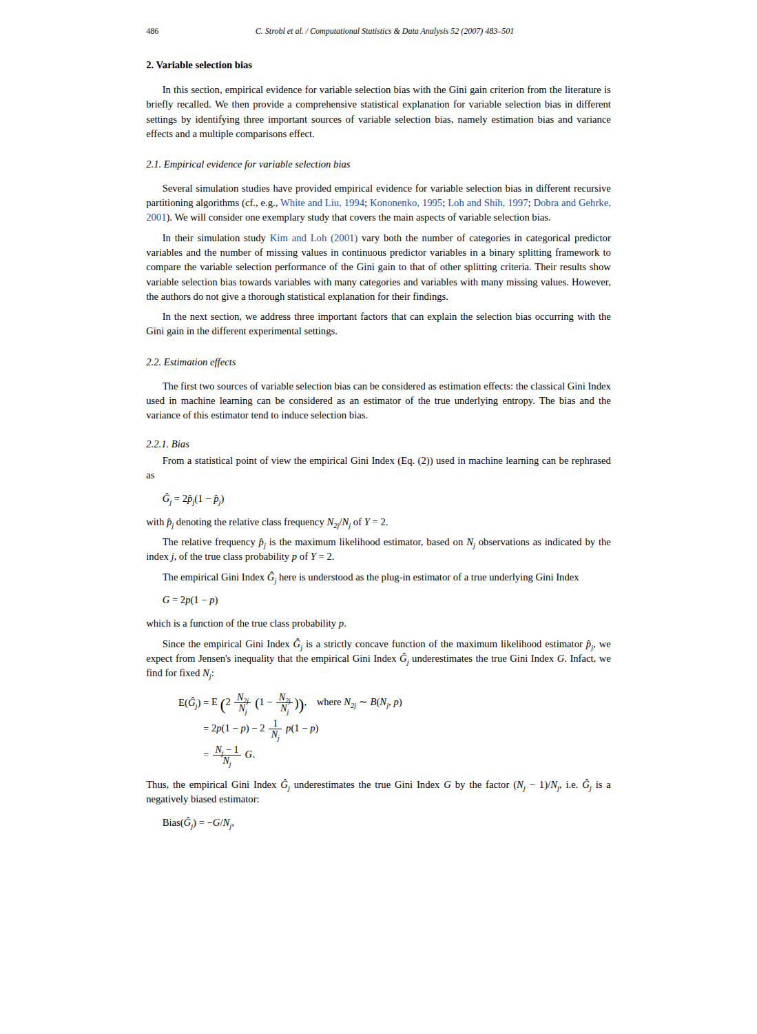486 C. Strobl et al. / Computational Statistics & Data Analysis 52 (2007) 483–501
2. Variable selection bias
In this section, empirical evidence for variable selection bias with the Gini gain criterion from the literature is briefly recalled. We then provide a comprehensive statistical explanation for variable selection bias in different settings by identifying three important sources of variable selection bias, namely estimation bias and variance effects and a multiple comparisons effect.
2.1. Empirical evidence for variable selection bias
Several simulation studies have provided empirical evidence for variable selection bias in different recursive partitioning algorithms (cf., e.g., White and Liu, 1994; Kononenko, 1995; Loh and Shih, 1997; Dobra and Gehrke, 2001). We will consider one exemplary study that covers the main aspects of variable selection bias.
In their simulation study Kim and Loh (2001) vary both the number of categories in categorical predictor variables and the number of missing values in continuous predictor variables in a binary splitting framework to compare the variable selection performance of the Gini gain to that of other splitting criteria. Their results show variable selection bias towards variables with many categories and variables with many missing values. However, the authors do not give a thorough statistical explanation for their findings.
In the next section, we address three important factors that can explain the selection bias occurring with the Gini gain in the different experimental settings.
2.2. Estimation effects
The first two sources of variable selection bias can be considered as estimation effects: the classical Gini Index used in machine learning can be considered as an estimator of the true underlying entropy. The bias and the variance of this estimator tend to induce selection bias.
2.2.1. Bias
From a statistical point of view the empirical Gini Index (Eq. (2)) used in machine learning can be rephrased as
Ĝj = 2p̂j(1 − p̂j)
with p̂j denoting the relative class frequency N2j/Nj of Y = 2.
The relative frequency p̂j is the maximum likelihood estimator, based on Nj observations as indicated by the index j, of the true class probability p of Y = 2.
The empirical Gini Index Ĝj here is understood as the plug-in estimator of a true underlying Gini Index
G = 2p(1 − p)
which is a function of the true class probability p.
Since the empirical Gini Index Ĝj is a strictly concave function of the maximum likelihood estimator p̂j, we expect from Jensen's inequality that the empirical Gini Index Ĝj underestimates the true Gini Index G. Infact, we find for fixed Nj:
E(Ĝj) =
E (2 N2j Nj (1 − N2j Nj)), where N2j ∼ B(Nj, p)
=
2p(1 − p) − 2 1 Nj p(1 − p)
=
Nj − 1 Nj G.
Thus, the empirical Gini Index Ĝj underestimates the true Gini Index G by the factor (Nj − 1)/Nj, i.e. Ĝj is a negatively biased estimator:
Bias(Ĝj) = −G/Nj,